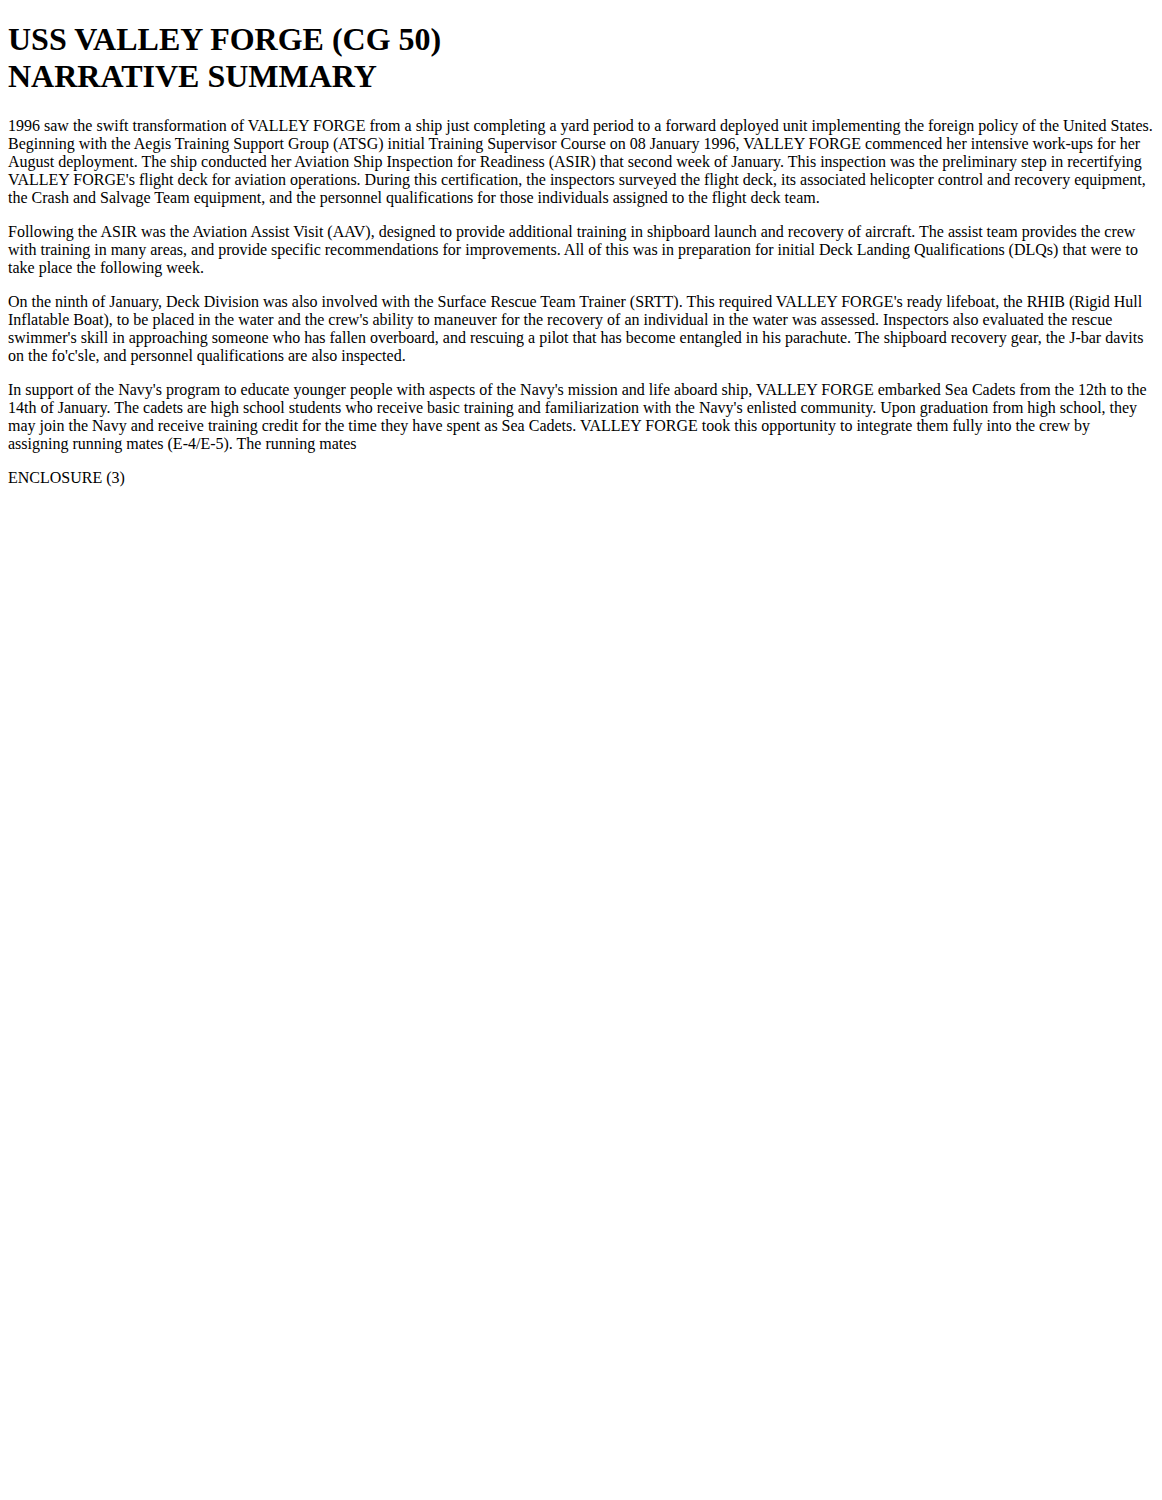USS VALLEY FORGE (CG 50)
NARRATIVE SUMMARY
1996 saw the swift transformation of VALLEY FORGE from a ship just completing a yard period to a forward deployed unit implementing the foreign policy of the United States. Beginning with the Aegis Training Support Group (ATSG) initial Training Supervisor Course on 08 January 1996, VALLEY FORGE commenced her intensive work-ups for her August deployment. The ship conducted her Aviation Ship Inspection for Readiness (ASIR) that second week of January. This inspection was the preliminary step in recertifying VALLEY FORGE's flight deck for aviation operations. During this certification, the inspectors surveyed the flight deck, its associated helicopter control and recovery equipment, the Crash and Salvage Team equipment, and the personnel qualifications for those individuals assigned to the flight deck team.
Following the ASIR was the Aviation Assist Visit (AAV), designed to provide additional training in shipboard launch and recovery of aircraft. The assist team provides the crew with training in many areas, and provide specific recommendations for improvements. All of this was in preparation for initial Deck Landing Qualifications (DLQs) that were to take place the following week.
On the ninth of January, Deck Division was also involved with the Surface Rescue Team Trainer (SRTT). This required VALLEY FORGE's ready lifeboat, the RHIB (Rigid Hull Inflatable Boat), to be placed in the water and the crew's ability to maneuver for the recovery of an individual in the water was assessed. Inspectors also evaluated the rescue swimmer's skill in approaching someone who has fallen overboard, and rescuing a pilot that has become entangled in his parachute. The shipboard recovery gear, the J-bar davits on the fo'c'sle, and personnel qualifications are also inspected.
In support of the Navy's program to educate younger people with aspects of the Navy's mission and life aboard ship, VALLEY FORGE embarked Sea Cadets from the 12th to the 14th of January. The cadets are high school students who receive basic training and familiarization with the Navy's enlisted community. Upon graduation from high school, they may join the Navy and receive training credit for the time they have spent as Sea Cadets. VALLEY FORGE took this opportunity to integrate them fully into the crew by assigning running mates (E-4/E-5). The running mates
ENCLOSURE (3)